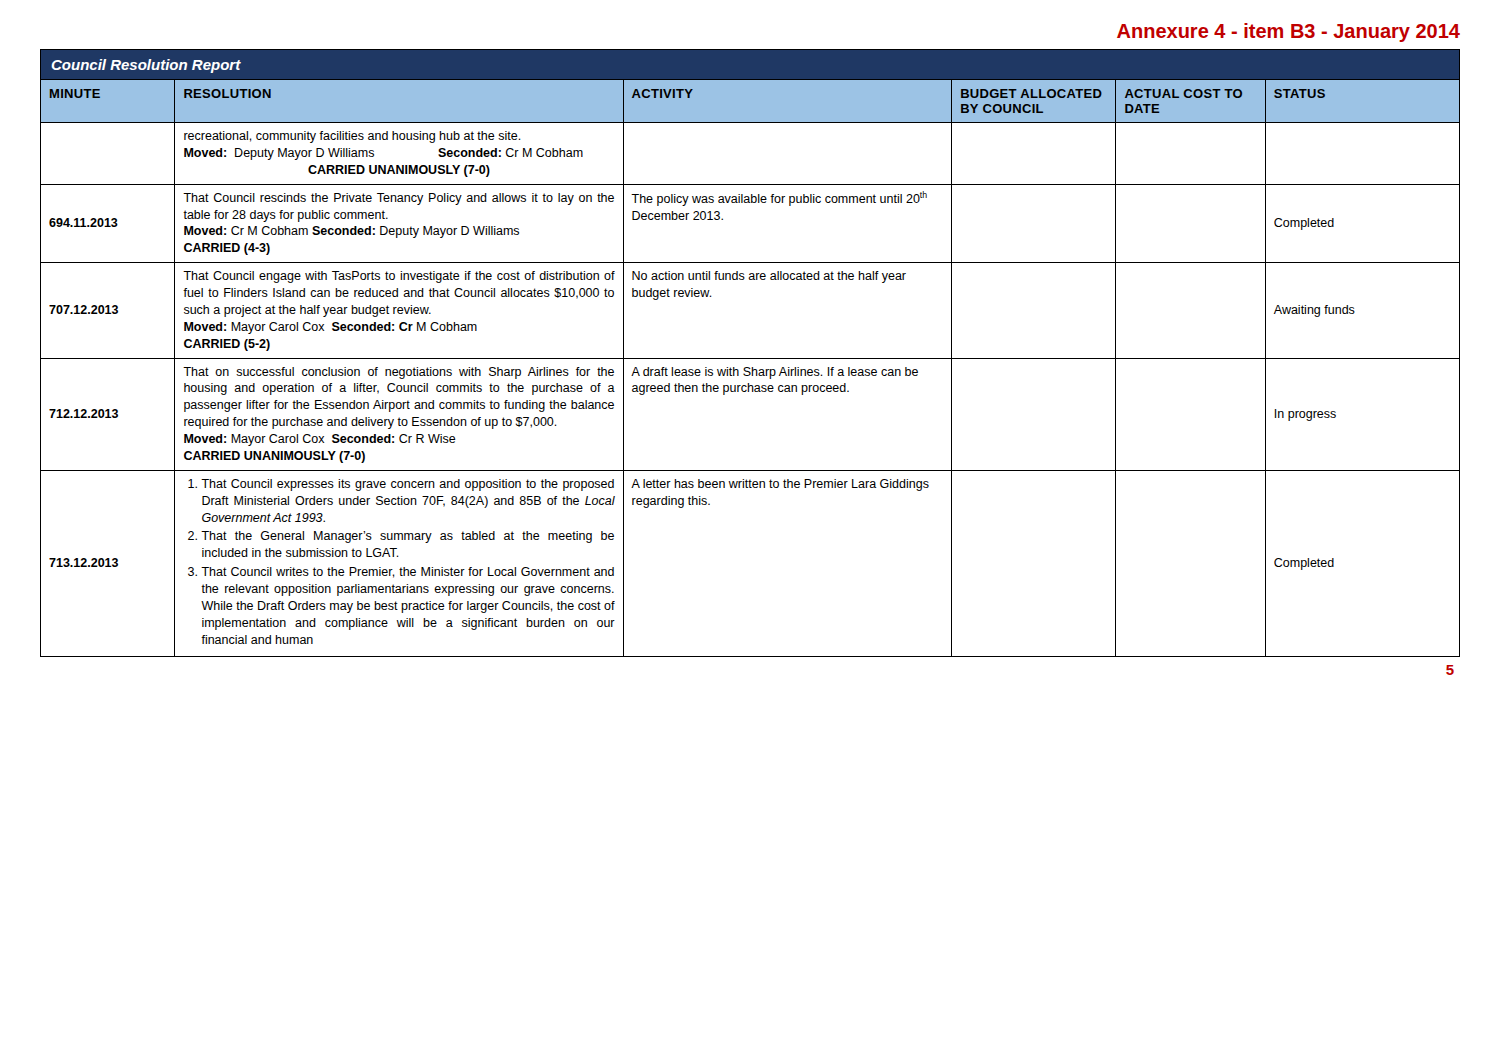Annexure 4 - item B3 - January 2014
Council Resolution Report
| MINUTE | RESOLUTION | ACTIVITY | BUDGET ALLOCATED BY COUNCIL | ACTUAL COST TO DATE | STATUS |
| --- | --- | --- | --- | --- | --- |
| | recreational, community facilities and housing hub at the site. Moved: Deputy Mayor D Williams Seconded: Cr M Cobham CARRIED UNANIMOUSLY (7-0) | | | | |
| 694.11.2013 | That Council rescinds the Private Tenancy Policy and allows it to lay on the table for 28 days for public comment. Moved: Cr M Cobham Seconded: Deputy Mayor D Williams CARRIED (4-3) | The policy was available for public comment until 20 th December 2013. | | | Completed |
| 707.12.2013 | That Council engage with TasPorts to investigate if the cost of distribution of fuel to Flinders Island can be reduced and that Council allocates $10,000 to such a project at the half year budget review. Moved: Mayor Carol Cox Seconded: Cr M Cobham CARRIED (5-2) | No action until funds are allocated at the half year budget review. | | | Awaiting funds |
| 712.12.2013 | That on successful conclusion of negotiations with Sharp Airlines for the housing and operation of a lifter, Council commits to the purchase of a passenger lifter for the Essendon Airport and commits to funding the balance required for the purchase and delivery to Essendon of up to $7,000. Moved: Mayor Carol Cox Seconded: Cr R Wise CARRIED UNANIMOUSLY (7-0) | A draft lease is with Sharp Airlines. If a lease can be agreed then the purchase can proceed. | | | In progress |
| 713.12.2013 | That Council expresses its grave concern and opposition to the proposed Draft Ministerial Orders under Section 70F, 84(2A) and 85B of the Local Government Act 1993 . That the General Manager’s summary as tabled at the meeting be included in the submission to LGAT. That Council writes to the Premier, the Minister for Local Government and the relevant opposition parliamentarians expressing our grave concerns. While the Draft Orders may be best practice for larger Councils, the cost of implementation and compliance will be a significant burden on our financial and human | A letter has been written to the Premier Lara Giddings regarding this. | | | Completed |
5